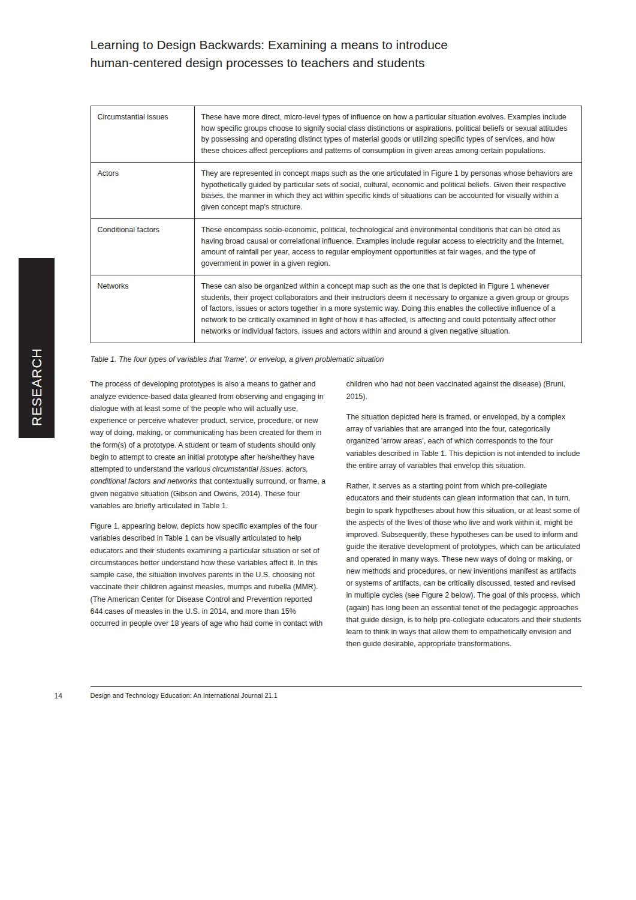RESEARCH
Learning to Design Backwards: Examining a means to introduce
human-centered design processes to teachers and students
| Circumstantial issues | These have more direct, micro-level types of influence on how a particular situation evolves. Examples include how specific groups choose to signify social class distinctions or aspirations, political beliefs or sexual attitudes by possessing and operating distinct types of material goods or utilizing specific types of services, and how these choices affect perceptions and patterns of consumption in given areas among certain populations. |
| Actors | They are represented in concept maps such as the one articulated in Figure 1 by personas whose behaviors are hypothetically guided by particular sets of social, cultural, economic and political beliefs. Given their respective biases, the manner in which they act within specific kinds of situations can be accounted for visually within a given concept map's structure. |
| Conditional factors | These encompass socio-economic, political, technological and environmental conditions that can be cited as having broad causal or correlational influence. Examples include regular access to electricity and the Internet, amount of rainfall per year, access to regular employment opportunities at fair wages, and the type of government in power in a given region. |
| Networks | These can also be organized within a concept map such as the one that is depicted in Figure 1 whenever students, their project collaborators and their instructors deem it necessary to organize a given group or groups of factors, issues or actors together in a more systemic way. Doing this enables the collective influence of a network to be critically examined in light of how it has affected, is affecting and could potentially affect other networks or individual factors, issues and actors within and around a given negative situation. |
Table 1. The four types of variables that 'frame', or envelop, a given problematic situation
The process of developing prototypes is also a means to gather and analyze evidence-based data gleaned from observing and engaging in dialogue with at least some of the people who will actually use, experience or perceive whatever product, service, procedure, or new way of doing, making, or communicating has been created for them in the form(s) of a prototype. A student or team of students should only begin to attempt to create an initial prototype after he/she/they have attempted to understand the various circumstantial issues, actors, conditional factors and networks that contextually surround, or frame, a given negative situation (Gibson and Owens, 2014). These four variables are briefly articulated in Table 1.
Figure 1, appearing below, depicts how specific examples of the four variables described in Table 1 can be visually articulated to help educators and their students examining a particular situation or set of circumstances better understand how these variables affect it. In this sample case, the situation involves parents in the U.S. choosing not vaccinate their children against measles, mumps and rubella (MMR). (The American Center for Disease Control and Prevention reported 644 cases of measles in the U.S. in 2014, and more than 15% occurred in people over 18 years of age who had come in contact with children who had not been vaccinated against the disease) (Bruni, 2015).
The situation depicted here is framed, or enveloped, by a complex array of variables that are arranged into the four, categorically organized 'arrow areas', each of which corresponds to the four variables described in Table 1. This depiction is not intended to include the entire array of variables that envelop this situation.
Rather, it serves as a starting point from which pre-collegiate educators and their students can glean information that can, in turn, begin to spark hypotheses about how this situation, or at least some of the aspects of the lives of those who live and work within it, might be improved. Subsequently, these hypotheses can be used to inform and guide the iterative development of prototypes, which can be articulated and operated in many ways. These new ways of doing or making, or new methods and procedures, or new inventions manifest as artifacts or systems of artifacts, can be critically discussed, tested and revised in multiple cycles (see Figure 2 below). The goal of this process, which (again) has long been an essential tenet of the pedagogic approaches that guide design, is to help pre-collegiate educators and their students learn to think in ways that allow them to empathetically envision and then guide desirable, appropriate transformations.
14 Design and Technology Education: An International Journal 21.1